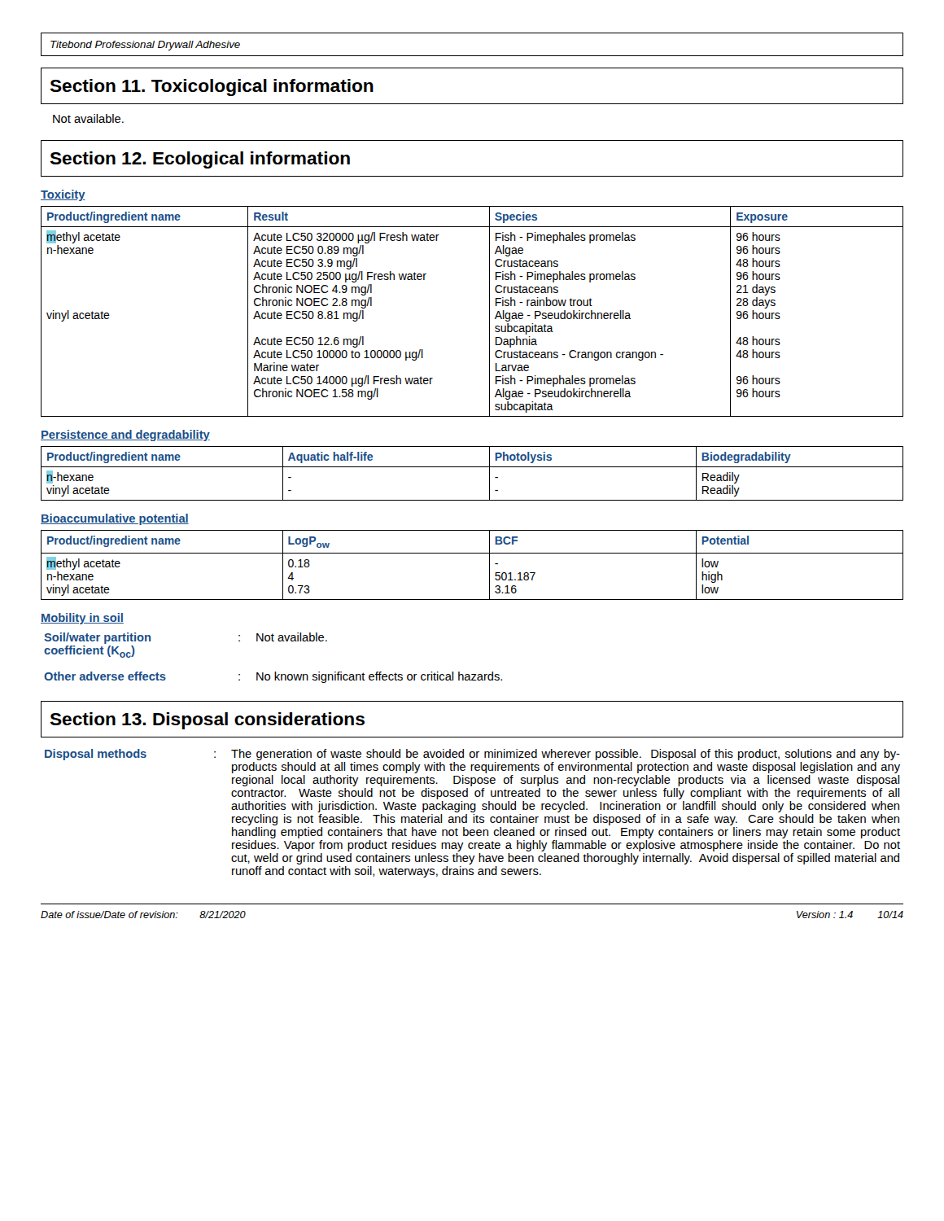Titebond Professional Drywall Adhesive
Section 11. Toxicological information
Not available.
Section 12. Ecological information
Toxicity
| Product/ingredient name | Result | Species | Exposure |
| --- | --- | --- | --- |
| m ethyl acetate n-hexane vinyl acetate | Acute LC50 320000 µg/l Fresh water Acute EC50 0.89 mg/l Acute EC50 3.9 mg/l Acute LC50 2500 µg/l Fresh water Chronic NOEC 4.9 mg/l Chronic NOEC 2.8 mg/l Acute EC50 8.81 mg/l Acute EC50 12.6 mg/l Acute LC50 10000 to 100000 µg/l Marine water Acute LC50 14000 µg/l Fresh water Chronic NOEC 1.58 mg/l | Fish - Pimephales promelas Algae Crustaceans Fish - Pimephales promelas Crustaceans Fish - rainbow trout Algae - Pseudokirchnerella subcapitata Daphnia Crustaceans - Crangon crangon - Larvae Fish - Pimephales promelas Algae - Pseudokirchnerella subcapitata | 96 hours 96 hours 48 hours 96 hours 21 days 28 days 96 hours 48 hours 48 hours 96 hours 96 hours |
Persistence and degradability
| Product/ingredient name | Aquatic half-life | Photolysis | Biodegradability |
| --- | --- | --- | --- |
| n -hexane vinyl acetate | - - | - - | Readily Readily |
Bioaccumulative potential
| Product/ingredient name | LogP ow | BCF | Potential |
| --- | --- | --- | --- |
| m ethyl acetate n-hexane vinyl acetate | 0.18 4 0.73 | - 501.187 3.16 | low high low |
Mobility in soil
| Soil/water partition coefficient (K oc ) | : | Not available. |
| Other adverse effects | : | No known significant effects or critical hazards. |
Section 13. Disposal considerations
| Disposal methods | : | The generation of waste should be avoided or minimized wherever possible. Disposal of this product, solutions and any by-products should at all times comply with the requirements of environmental protection and waste disposal legislation and any regional local authority requirements. Dispose of surplus and non-recyclable products via a licensed waste disposal contractor. Waste should not be disposed of untreated to the sewer unless fully compliant with the requirements of all authorities with jurisdiction. Waste packaging should be recycled. Incineration or landfill should only be considered when recycling is not feasible. This material and its container must be disposed of in a safe way. Care should be taken when handling emptied containers that have not been cleaned or rinsed out. Empty containers or liners may retain some product residues. Vapor from product residues may create a highly flammable or explosive atmosphere inside the container. Do not cut, weld or grind used containers unless they have been cleaned thoroughly internally. Avoid dispersal of spilled material and runoff and contact with soil, waterways, drains and sewers. |
Date of issue/Date of revision: 8/21/2020
Version : 1.4 10/14